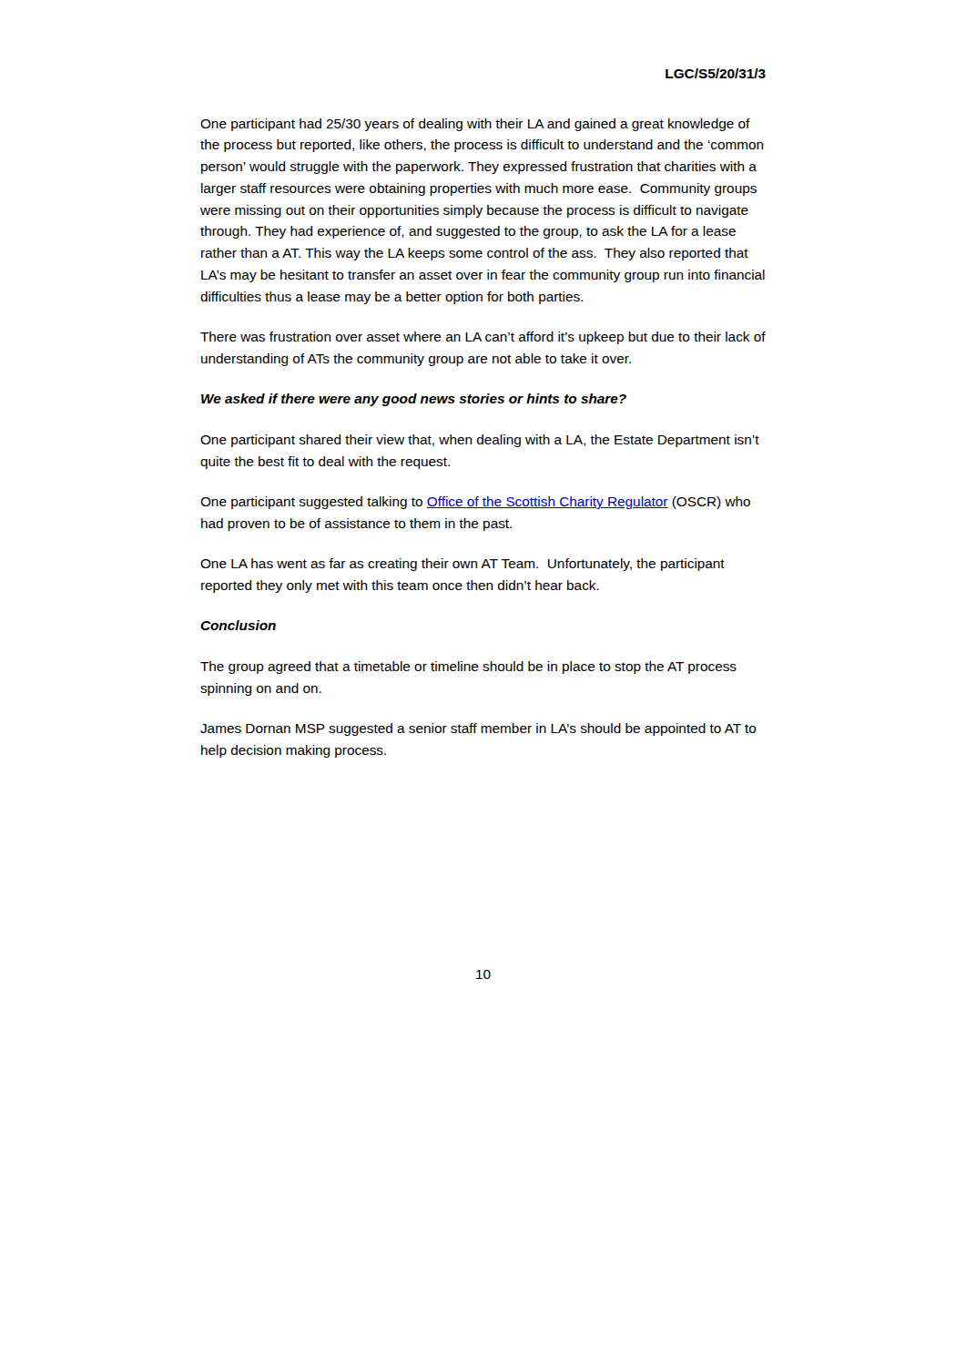LGC/S5/20/31/3
One participant had 25/30 years of dealing with their LA and gained a great knowledge of the process but reported, like others, the process is difficult to understand and the ‘common person’ would struggle with the paperwork. They expressed frustration that charities with a larger staff resources were obtaining properties with much more ease. Community groups were missing out on their opportunities simply because the process is difficult to navigate through. They had experience of, and suggested to the group, to ask the LA for a lease rather than a AT. This way the LA keeps some control of the ass. They also reported that LA’s may be hesitant to transfer an asset over in fear the community group run into financial difficulties thus a lease may be a better option for both parties.
There was frustration over asset where an LA can’t afford it’s upkeep but due to their lack of understanding of ATs the community group are not able to take it over.
We asked if there were any good news stories or hints to share?
One participant shared their view that, when dealing with a LA, the Estate Department isn’t quite the best fit to deal with the request.
One participant suggested talking to Office of the Scottish Charity Regulator (OSCR) who had proven to be of assistance to them in the past.
One LA has went as far as creating their own AT Team. Unfortunately, the participant reported they only met with this team once then didn’t hear back.
Conclusion
The group agreed that a timetable or timeline should be in place to stop the AT process spinning on and on.
James Dornan MSP suggested a senior staff member in LA’s should be appointed to AT to help decision making process.
10